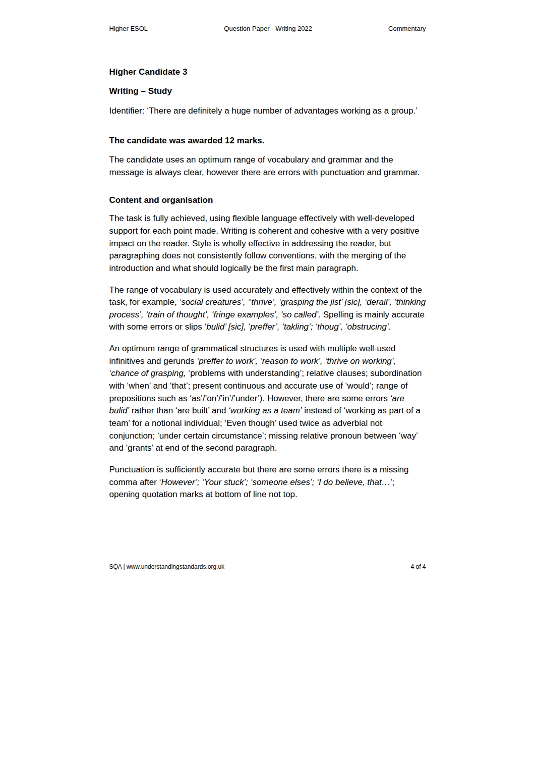Higher ESOL
Question Paper - Writing 2022
Commentary
Higher Candidate 3
Writing – Study
Identifier: ‘There are definitely a huge number of advantages working as a group.’
The candidate was awarded 12 marks.
The candidate uses an optimum range of vocabulary and grammar and the message is always clear, however there are errors with punctuation and grammar.
Content and organisation
The task is fully achieved, using flexible language effectively with well-developed support for each point made. Writing is coherent and cohesive with a very positive impact on the reader. Style is wholly effective in addressing the reader, but paragraphing does not consistently follow conventions, with the merging of the introduction and what should logically be the first main paragraph.
The range of vocabulary is used accurately and effectively within the context of the task, for example, ‘social creatures’, ‘‘thrive’, ‘grasping the jist’ [sic], ‘derail’, ‘thinking process’, ‘train of thought’, ‘fringe examples’, ‘so called’. Spelling is mainly accurate with some errors or slips ‘bulid’ [sic], ‘preffer’, ‘takling’; ‘thoug’, ‘obstrucing’.
An optimum range of grammatical structures is used with multiple well-used infinitives and gerunds ‘preffer to work’, ‘reason to work’, ‘thrive on working’, ‘chance of grasping, ‘problems with understanding’; relative clauses; subordination with ‘when’ and ‘that’; present continuous and accurate use of ‘would’; range of prepositions such as ‘as’/’on’/’in’/’under’). However, there are some errors ‘are bulid’ rather than ‘are built’ and ‘working as a team’ instead of ‘working as part of a team’ for a notional individual; ‘Even though’ used twice as adverbial not conjunction; ‘under certain circumstance’; missing relative pronoun between ‘way’ and ‘grants’ at end of the second paragraph.
Punctuation is sufficiently accurate but there are some errors there is a missing comma after ‘However’; ‘Your stuck’; ‘someone elses’; ‘I do believe, that…’; opening quotation marks at bottom of line not top.
SQA | www.understandingstandards.org.uk
4 of 4